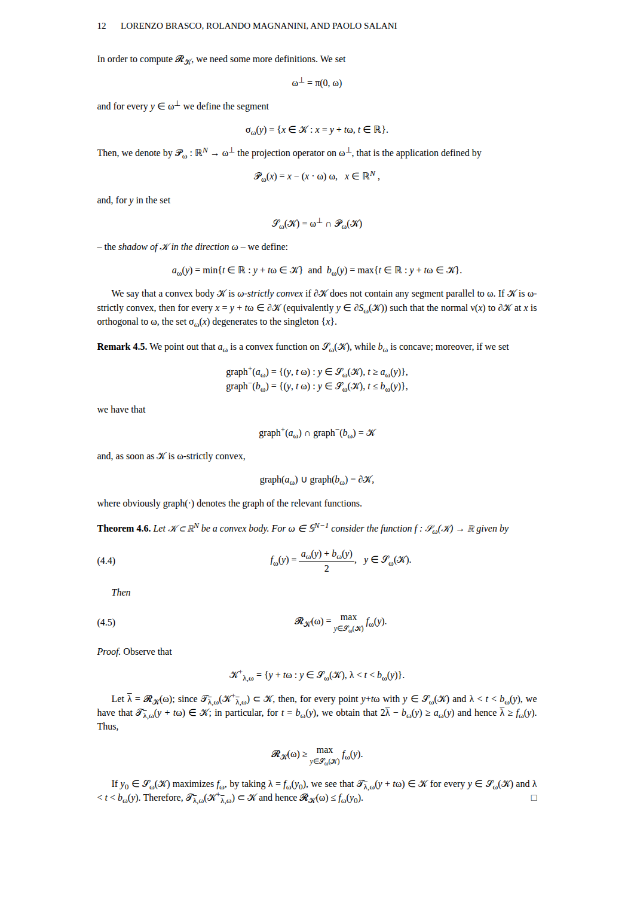12 LORENZO BRASCO, ROLANDO MAGNANINI, AND PAOLO SALANI
In order to compute 𝓡𝒦, we need some more definitions. We set
ω⊥ = π(0, ω)
and for every y ∈ ω⊥ we define the segment
σω(y) = {x ∈ 𝒦 : x = y + tω, t ∈ ℝ}.
Then, we denote by 𝒫ω : ℝN → ω⊥ the projection operator on ω⊥, that is the application defined by
𝒫ω(x) = x − (x · ω) ω, x ∈ ℝN ,
and, for y in the set
𝒮ω(𝒦) = ω⊥ ∩ 𝒫ω(𝒦)
– the shadow of 𝒦 in the direction ω – we define:
aω(y) = min{t ∈ ℝ : y + tω ∈ 𝒦} and bω(y) = max{t ∈ ℝ : y + tω ∈ 𝒦}.
We say that a convex body 𝒦 is ω-strictly convex if ∂𝒦 does not contain any segment parallel to ω. If 𝒦 is ω-strictly convex, then for every x = y + tω ∈ ∂𝒦 (equivalently y ∈ ∂Sω(𝒦)) such that the normal ν(x) to ∂𝒦 at x is orthogonal to ω, the set σω(x) degenerates to the singleton {x}.
Remark 4.5. We point out that aω is a convex function on 𝒮ω(𝒦), while bω is concave; moreover, if we set
graph+(aω) = {(y, t ω) : y ∈ 𝒮ω(𝒦), t ≥ aω(y)},
graph−(bω) = {(y, t ω) : y ∈ 𝒮ω(𝒦), t ≤ bω(y)},
we have that
graph+(aω) ∩ graph−(bω) = 𝒦
and, as soon as 𝒦 is ω-strictly convex,
graph(aω) ∪ graph(bω) = ∂𝒦,
where obviously graph(·) denotes the graph of the relevant functions.
Theorem 4.6. Let 𝒦 ⊂ ℝN be a convex body. For ω ∈ 𝕊N−1 consider the function f : 𝒮ω(𝒦) → ℝ given by
(4.4) fω(y) = aω(y) + bω(y) 2, y ∈ 𝒮ω(𝒦).
Then
(4.5) 𝓡𝒦(ω) = max y∈𝒮ω(𝒦) fω(y).
Proof. Observe that
𝒦+λ,ω = {y + tω : y ∈ 𝒮ω(𝒦), λ < t < bω(y)}.
Let λ = 𝓡𝒦(ω); since 𝒯λ,ω(𝒦+λ,ω) ⊂ 𝒦, then, for every point y+tω with y ∈ 𝒮ω(𝒦) and λ < t < bω(y), we have that 𝒯λ,ω(y + tω) ∈ 𝒦; in particular, for t = bω(y), we obtain that 2λ − bω(y) ≥ aω(y) and hence λ ≥ fω(y). Thus,
𝓡𝒦(ω) ≥ max y∈𝒮ω(𝒦) fω(y).
If y0 ∈ 𝒮ω(𝒦) maximizes fω, by taking λ = fω(y0), we see that 𝒯λ,ω(y + tω) ∈ 𝒦 for every y ∈ 𝒮ω(𝒦) and λ < t < bω(y). Therefore, 𝒯λ,ω(𝒦+λ,ω) ⊂ 𝒦 and hence 𝓡𝒦(ω) ≤ fω(y0). □